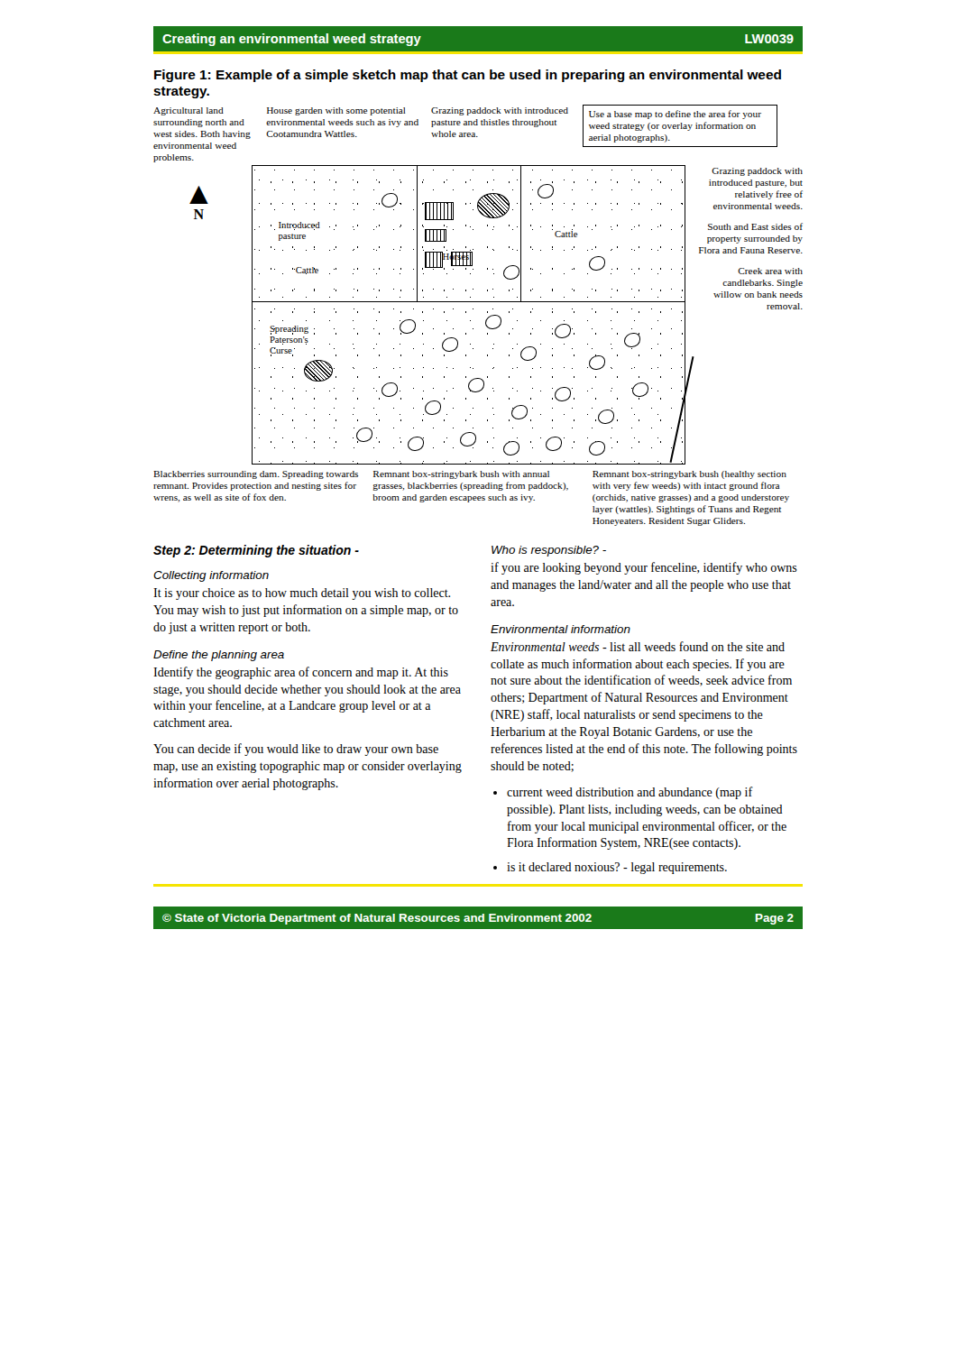Creating an environmental weed strategy LW0039
Figure 1: Example of a simple sketch map that can be used in preparing an environmental weed strategy.
Agricultural land surrounding north and west sides. Both having environmental weed problems.
House garden with some potential environmental weeds such as ivy and Cootamundra Wattles.
Grazing paddock with introduced pasture and thistles throughout whole area.
Use a base map to define the area for your weed strategy (or overlay information on aerial photographs).
▲ N
Introduced
pasture Cattle Spreading
Paterson's
Curse Horses Cattle
Grazing paddock with introduced pasture, but relatively free of environmental weeds.
South and East sides of property surrounded by Flora and Fauna Reserve.
Creek area with candlebarks. Single willow on bank needs removal.
Blackberries surrounding dam. Spreading towards remnant. Provides protection and nesting sites for wrens, as well as site of fox den.
Remnant box-stringybark bush with annual grasses, blackberries (spreading from paddock), broom and garden escapees such as ivy.
Remnant box-stringybark bush (healthy section with very few weeds) with intact ground flora (orchids, native grasses) and a good understorey layer (wattles). Sightings of Tuans and Regent Honeyeaters. Resident Sugar Gliders.
Step 2: Determining the situation -
Collecting information
It is your choice as to how much detail you wish to collect. You may wish to just put information on a simple map, or to do just a written report or both.
Define the planning area
Identify the geographic area of concern and map it. At this stage, you should decide whether you should look at the area within your fenceline, at a Landcare group level or at a catchment area.
You can decide if you would like to draw your own base map, use an existing topographic map or consider overlaying information over aerial photographs.
Who is responsible? -
if you are looking beyond your fenceline, identify who owns and manages the land/water and all the people who use that area.
Environmental information
Environmental weeds - list all weeds found on the site and collate as much information about each species. If you are not sure about the identification of weeds, seek advice from others; Department of Natural Resources and Environment (NRE) staff, local naturalists or send specimens to the Herbarium at the Royal Botanic Gardens, or use the references listed at the end of this note. The following points should be noted;
current weed distribution and abundance (map if possible). Plant lists, including weeds, can be obtained from your local municipal environmental officer, or the Flora Information System, NRE(see contacts).
is it declared noxious? - legal requirements.
© State of Victoria Department of Natural Resources and Environment 2002 Page 2